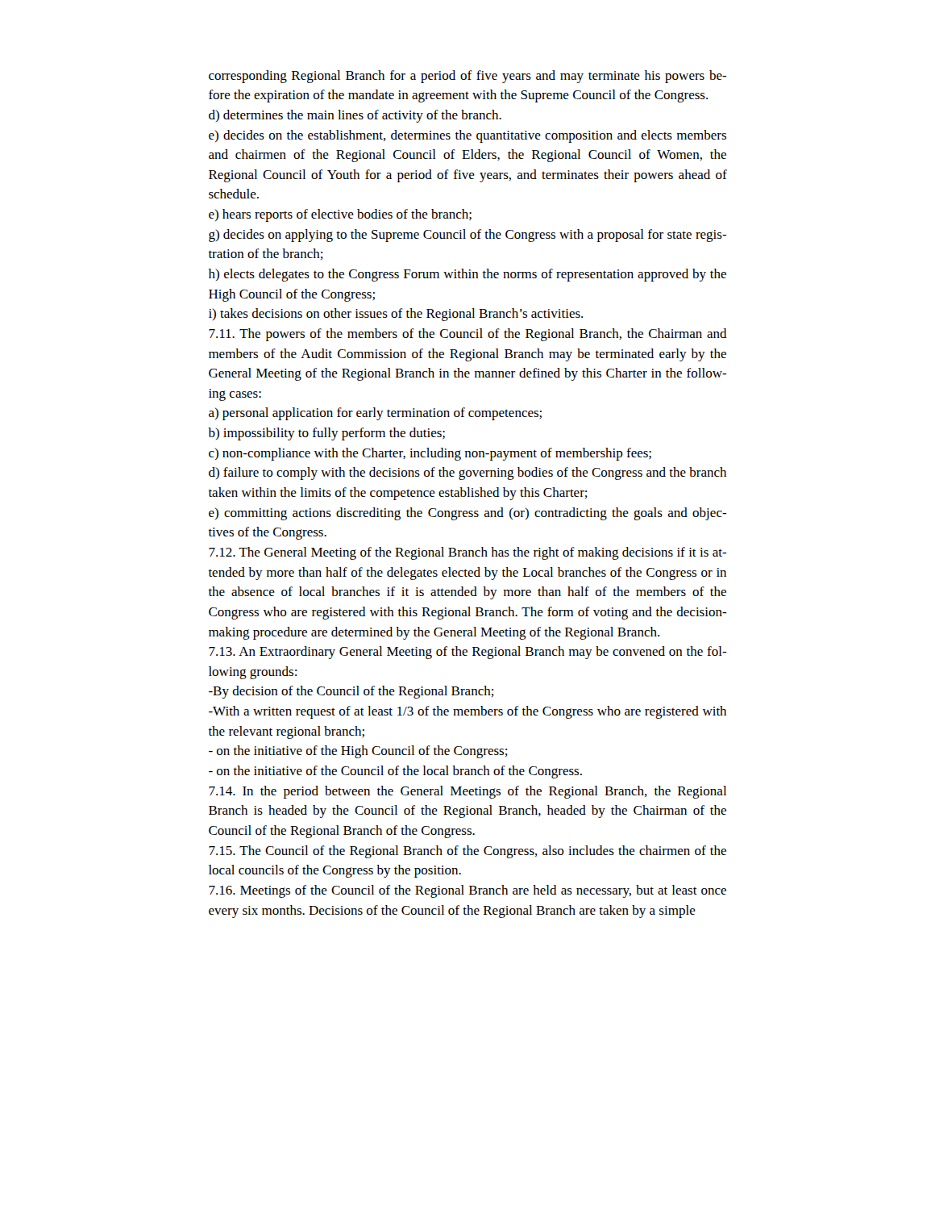corresponding Regional Branch for a period of five years and may terminate his powers before the expiration of the mandate in agreement with the Supreme Council of the Congress.
d) determines the main lines of activity of the branch.
e) decides on the establishment, determines the quantitative composition and elects members and chairmen of the Regional Council of Elders, the Regional Council of Women, the Regional Council of Youth for a period of five years, and terminates their powers ahead of schedule.
e) hears reports of elective bodies of the branch;
g) decides on applying to the Supreme Council of the Congress with a proposal for state registration of the branch;
h) elects delegates to the Congress Forum within the norms of representation approved by the High Council of the Congress;
i) takes decisions on other issues of the Regional Branch’s activities.
7.11. The powers of the members of the Council of the Regional Branch, the Chairman and members of the Audit Commission of the Regional Branch may be terminated early by the General Meeting of the Regional Branch in the manner defined by this Charter in the following cases:
a) personal application for early termination of competences;
b) impossibility to fully perform the duties;
c) non-compliance with the Charter, including non-payment of membership fees;
d) failure to comply with the decisions of the governing bodies of the Congress and the branch taken within the limits of the competence established by this Charter;
e) committing actions discrediting the Congress and (or) contradicting the goals and objectives of the Congress.
7.12. The General Meeting of the Regional Branch has the right of making decisions if it is attended by more than half of the delegates elected by the Local branches of the Congress or in the absence of local branches if it is attended by more than half of the members of the Congress who are registered with this Regional Branch. The form of voting and the decision-making procedure are determined by the General Meeting of the Regional Branch.
7.13. An Extraordinary General Meeting of the Regional Branch may be convened on the following grounds:
-By decision of the Council of the Regional Branch;
-With a written request of at least 1/3 of the members of the Congress who are registered with the relevant regional branch;
- on the initiative of the High Council of the Congress;
- on the initiative of the Council of the local branch of the Congress.
7.14. In the period between the General Meetings of the Regional Branch, the Regional Branch is headed by the Council of the Regional Branch, headed by the Chairman of the Council of the Regional Branch of the Congress.
7.15. The Council of the Regional Branch of the Congress, also includes the chairmen of the local councils of the Congress by the position.
7.16. Meetings of the Council of the Regional Branch are held as necessary, but at least once every six months. Decisions of the Council of the Regional Branch are taken by a simple